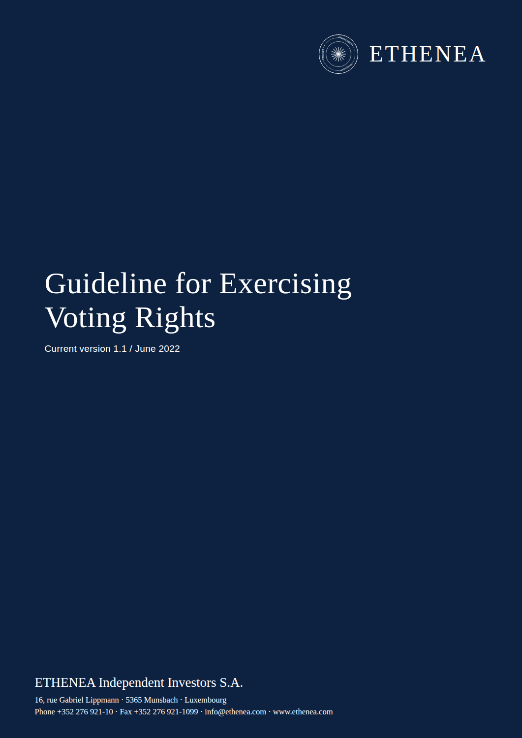ETHENEA INDEPENDENT INVESTORS
ETHENEA
Guideline for Exercising
Voting Rights
Current version 1.1 / June 2022
ETHENEA Independent Investors S.A.
16, rue Gabriel Lippmann · 5365 Munsbach · Luxembourg
Phone +352 276 921-10 · Fax +352 276 921-1099 · info@ethenea.com · www.ethenea.com